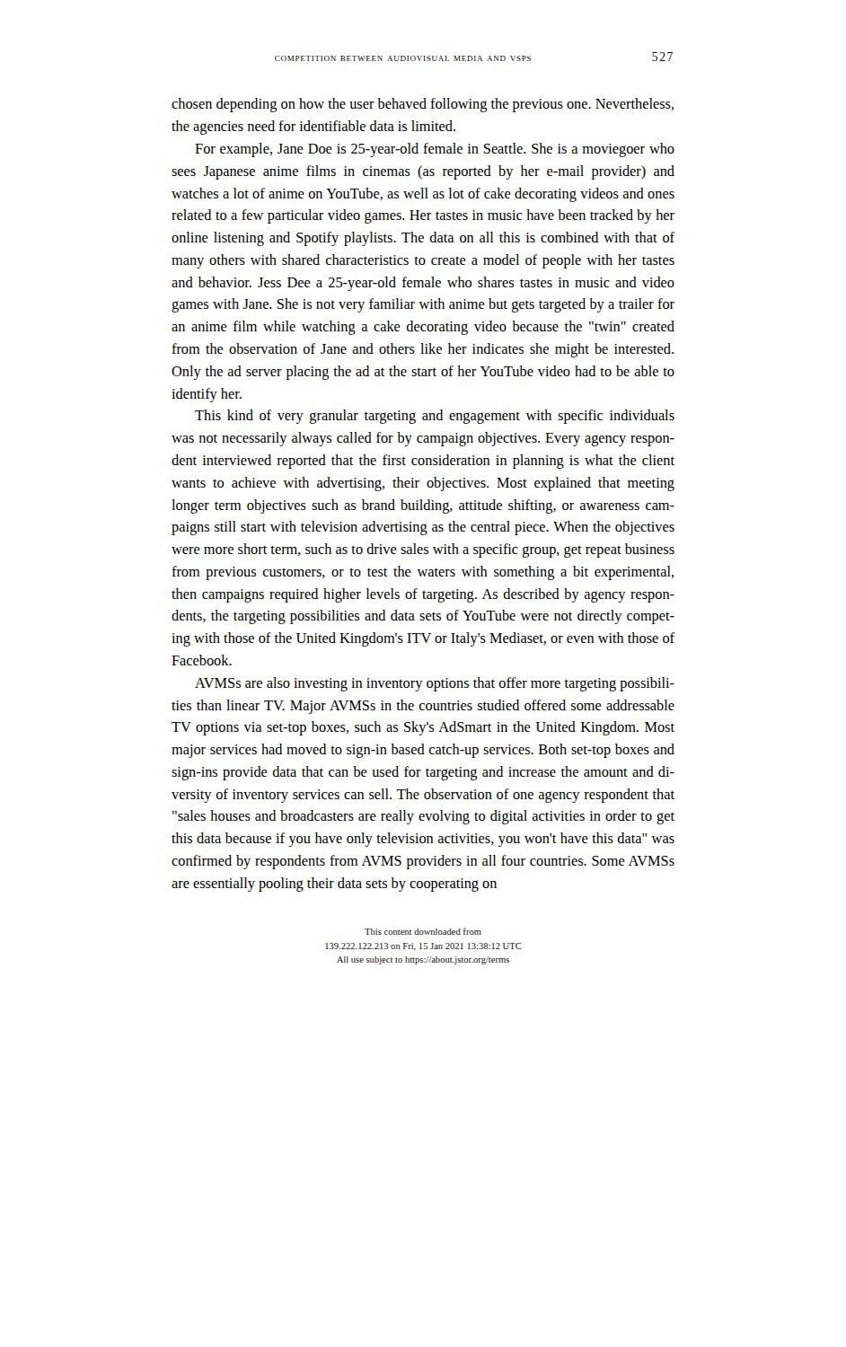competition between audiovisual media and vsps 527
chosen depending on how the user behaved following the previous one. Nevertheless, the agencies need for identifiable data is limited.
For example, Jane Doe is 25-year-old female in Seattle. She is a moviegoer who sees Japanese anime films in cinemas (as reported by her e-mail provider) and watches a lot of anime on YouTube, as well as lot of cake decorating videos and ones related to a few particular video games. Her tastes in music have been tracked by her online listening and Spotify playlists. The data on all this is combined with that of many others with shared characteristics to create a model of people with her tastes and behavior. Jess Dee a 25-year-old female who shares tastes in music and video games with Jane. She is not very familiar with anime but gets targeted by a trailer for an anime film while watching a cake decorating video because the "twin" created from the observation of Jane and others like her indicates she might be interested. Only the ad server placing the ad at the start of her YouTube video had to be able to identify her.
This kind of very granular targeting and engagement with specific individuals was not necessarily always called for by campaign objectives. Every agency respondent interviewed reported that the first consideration in planning is what the client wants to achieve with advertising, their objectives. Most explained that meeting longer term objectives such as brand building, attitude shifting, or awareness campaigns still start with television advertising as the central piece. When the objectives were more short term, such as to drive sales with a specific group, get repeat business from previous customers, or to test the waters with something a bit experimental, then campaigns required higher levels of targeting. As described by agency respondents, the targeting possibilities and data sets of YouTube were not directly competing with those of the United Kingdom's ITV or Italy's Mediaset, or even with those of Facebook.
AVMSs are also investing in inventory options that offer more targeting possibilities than linear TV. Major AVMSs in the countries studied offered some addressable TV options via set-top boxes, such as Sky's AdSmart in the United Kingdom. Most major services had moved to sign-in based catch-up services. Both set-top boxes and sign-ins provide data that can be used for targeting and increase the amount and diversity of inventory services can sell. The observation of one agency respondent that "sales houses and broadcasters are really evolving to digital activities in order to get this data because if you have only television activities, you won't have this data" was confirmed by respondents from AVMS providers in all four countries. Some AVMSs are essentially pooling their data sets by cooperating on
This content downloaded from
139.222.122.213 on Fri, 15 Jan 2021 13:38:12 UTC
All use subject to https://about.jstor.org/terms